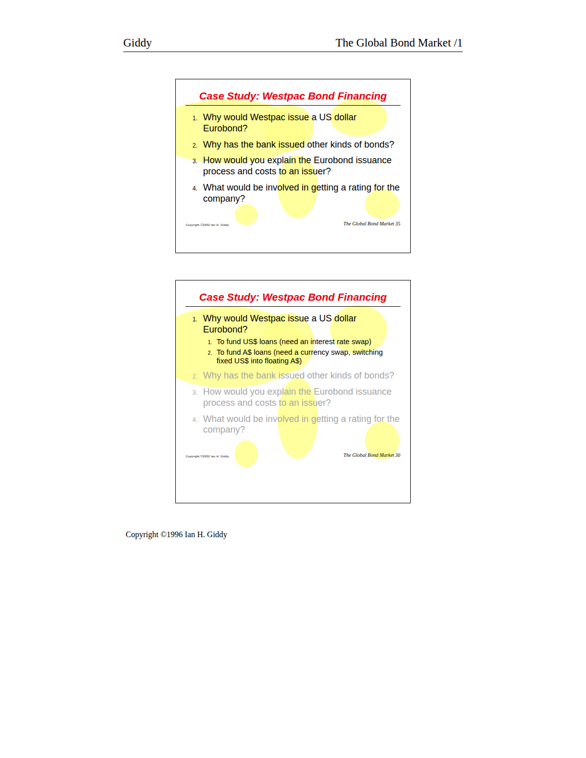Giddy The Global Bond Market /1
Case Study: Westpac Bond Financing
Why would Westpac issue a US dollar Eurobond?
Why has the bank issued other kinds of bonds?
How would you explain the Eurobond issuance process and costs to an issuer?
What would be involved in getting a rating for the company?
Copyright ©2002 Ian H. Giddy The Global Bond Market 35
Case Study: Westpac Bond Financing
Why would Westpac issue a US dollar Eurobond?
To fund US$ loans (need an interest rate swap)
To fund A$ loans (need a currency swap, switching fixed US$ into floating A$)
Why has the bank issued other kinds of bonds?
How would you explain the Eurobond issuance process and costs to an issuer?
What would be involved in getting a rating for the company?
Copyright ©2002 Ian H. Giddy The Global Bond Market 36
Copyright ©1996 Ian H. Giddy